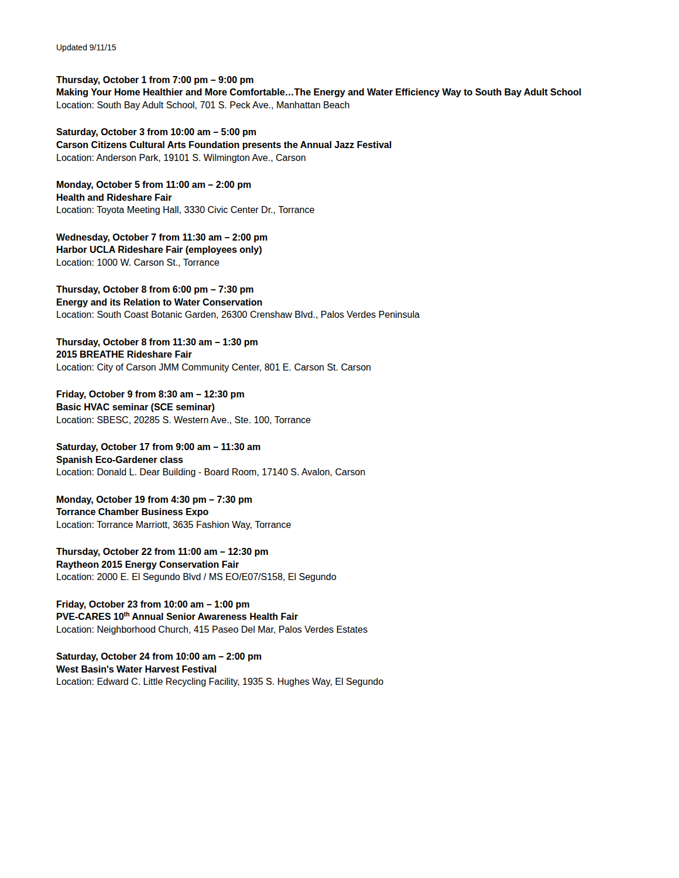Updated 9/11/15
Thursday, October 1 from 7:00 pm – 9:00 pm
Making Your Home Healthier and More Comfortable…The Energy and Water Efficiency Way to South Bay Adult School
Location: South Bay Adult School, 701 S. Peck Ave., Manhattan Beach
Saturday, October 3 from 10:00 am – 5:00 pm
Carson Citizens Cultural Arts Foundation presents the Annual Jazz Festival
Location: Anderson Park, 19101 S. Wilmington Ave., Carson
Monday, October 5 from 11:00 am – 2:00 pm
Health and Rideshare Fair
Location: Toyota Meeting Hall, 3330 Civic Center Dr., Torrance
Wednesday, October 7 from 11:30 am – 2:00 pm
Harbor UCLA Rideshare Fair (employees only)
Location: 1000 W. Carson St., Torrance
Thursday, October 8 from 6:00 pm – 7:30 pm
Energy and its Relation to Water Conservation
Location: South Coast Botanic Garden, 26300 Crenshaw Blvd., Palos Verdes Peninsula
Thursday, October 8 from 11:30 am – 1:30 pm
2015 BREATHE Rideshare Fair
Location: City of Carson JMM Community Center, 801 E. Carson St. Carson
Friday, October 9 from 8:30 am – 12:30 pm
Basic HVAC seminar (SCE seminar)
Location: SBESC, 20285 S. Western Ave., Ste. 100, Torrance
Saturday, October 17 from 9:00 am – 11:30 am
Spanish Eco-Gardener class
Location: Donald L. Dear Building - Board Room, 17140 S. Avalon, Carson
Monday, October 19 from 4:30 pm – 7:30 pm
Torrance Chamber Business Expo
Location: Torrance Marriott, 3635 Fashion Way, Torrance
Thursday, October 22 from 11:00 am – 12:30 pm
Raytheon 2015 Energy Conservation Fair
Location: 2000 E. El Segundo Blvd / MS EO/E07/S158, El Segundo
Friday, October 23 from 10:00 am – 1:00 pm
PVE-CARES 10th Annual Senior Awareness Health Fair
Location: Neighborhood Church, 415 Paseo Del Mar, Palos Verdes Estates
Saturday, October 24 from 10:00 am – 2:00 pm
West Basin's Water Harvest Festival
Location: Edward C. Little Recycling Facility, 1935 S. Hughes Way, El Segundo